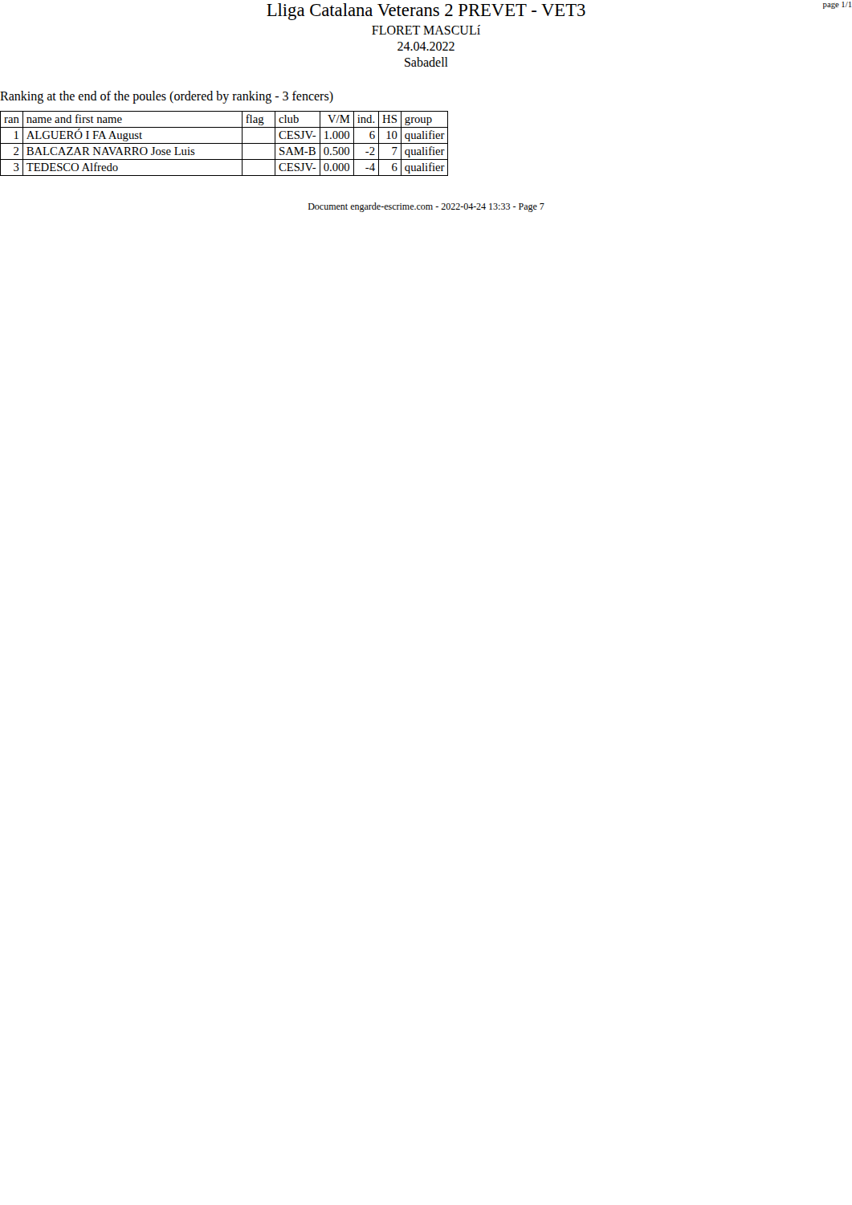page 1/1
Lliga Catalana Veterans 2 PREVET - VET3
FLORET MASCULí
24.04.2022
Sabadell
Ranking at the end of the poules (ordered by ranking - 3 fencers)
| ran | name and first name | flag | club | V/M | ind. | HS | group |
| --- | --- | --- | --- | --- | --- | --- | --- |
| 1 | ALGUERÓ I FA August | | CESJV- | 1.000 | 6 | 10 | qualifier |
| 2 | BALCAZAR NAVARRO Jose Luis | | SAM-B | 0.500 | -2 | 7 | qualifier |
| 3 | TEDESCO Alfredo | | CESJV- | 0.000 | -4 | 6 | qualifier |
Document engarde-escrime.com - 2022-04-24 13:33 - Page 7